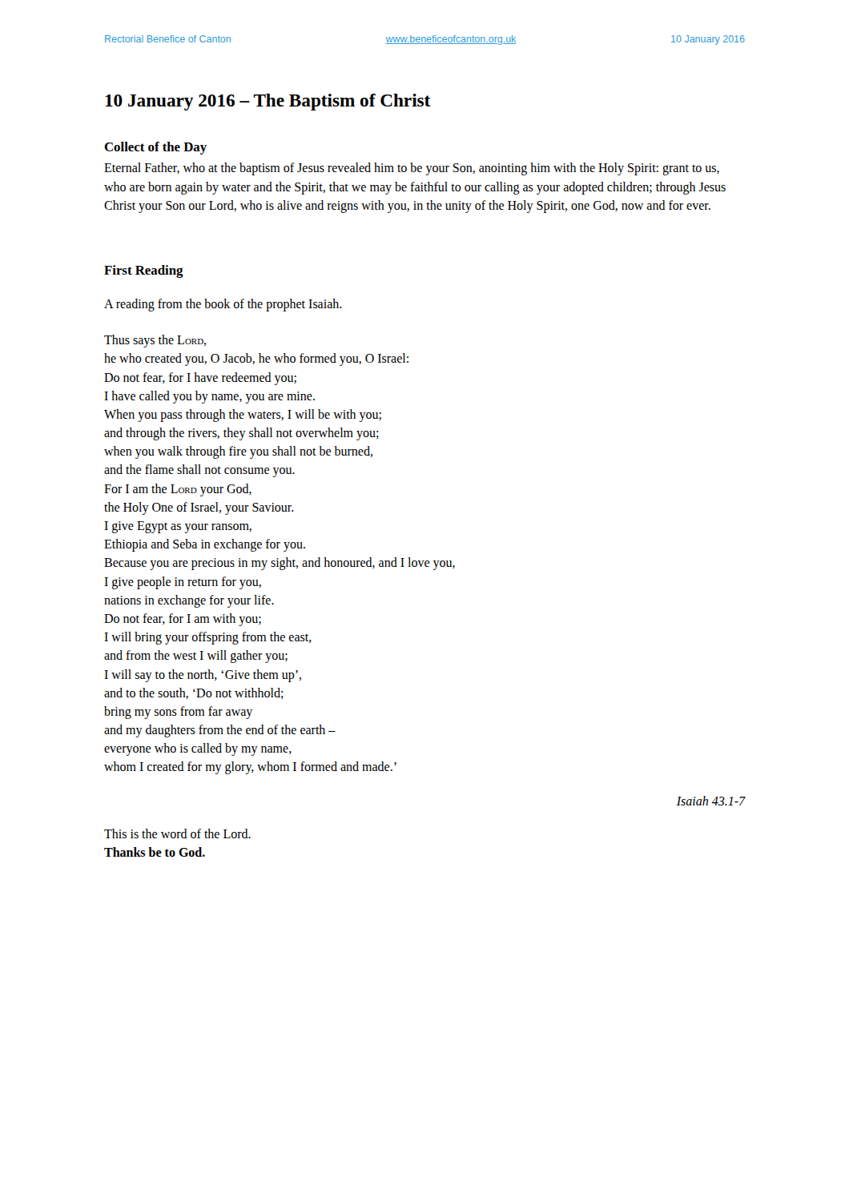Rectorial Benefice of Canton www.beneficeofcanton.org.uk 10 January 2016
10 January 2016 – The Baptism of Christ
Collect of the Day
Eternal Father, who at the baptism of Jesus revealed him to be your Son, anointing him with the Holy Spirit: grant to us, who are born again by water and the Spirit, that we may be faithful to our calling as your adopted children; through Jesus Christ your Son our Lord, who is alive and reigns with you, in the unity of the Holy Spirit, one God, now and for ever.
First Reading
A reading from the book of the prophet Isaiah.
Thus says the Lord, he who created you, O Jacob, he who formed you, O Israel: Do not fear, for I have redeemed you; I have called you by name, you are mine. When you pass through the waters, I will be with you; and through the rivers, they shall not overwhelm you; when you walk through fire you shall not be burned, and the flame shall not consume you. For I am the Lord your God, the Holy One of Israel, your Saviour. I give Egypt as your ransom, Ethiopia and Seba in exchange for you. Because you are precious in my sight, and honoured, and I love you, I give people in return for you, nations in exchange for your life. Do not fear, for I am with you; I will bring your offspring from the east, and from the west I will gather you; I will say to the north, ‘Give them up’, and to the south, ‘Do not withhold; bring my sons from far away and my daughters from the end of the earth – everyone who is called by my name, whom I created for my glory, whom I formed and made.’
Isaiah 43.1-7
This is the word of the Lord.
Thanks be to God.